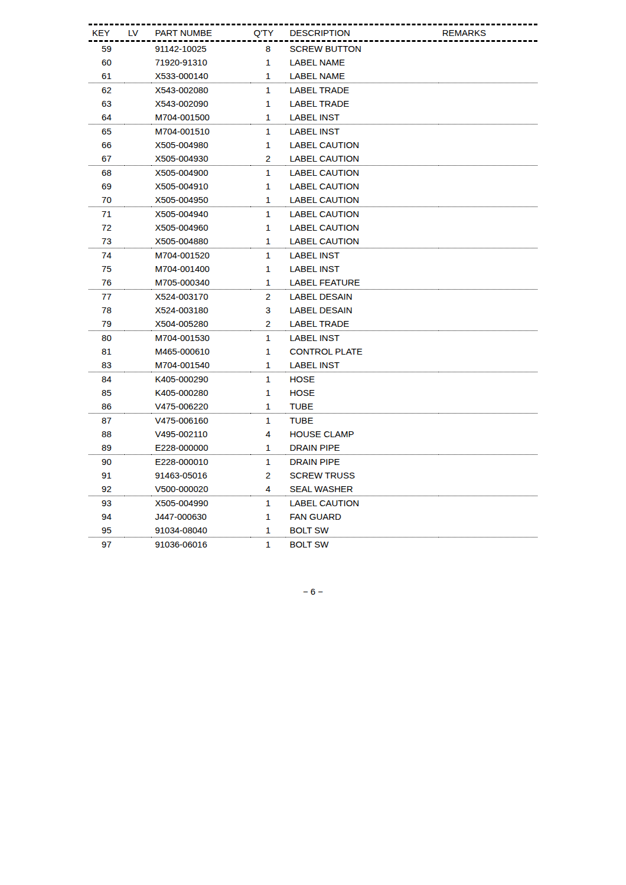| KEY | LV | PART NUMBE | Q'TY | DESCRIPTION | REMARKS |
| --- | --- | --- | --- | --- | --- |
| 59 | | 91142-10025 | 8 | SCREW BUTTON | |
| 60 | | 71920-91310 | 1 | LABEL NAME | |
| 61 | | X533-000140 | 1 | LABEL NAME | |
| 62 | | X543-002080 | 1 | LABEL TRADE | |
| 63 | | X543-002090 | 1 | LABEL TRADE | |
| 64 | | M704-001500 | 1 | LABEL INST | |
| 65 | | M704-001510 | 1 | LABEL INST | |
| 66 | | X505-004980 | 1 | LABEL CAUTION | |
| 67 | | X505-004930 | 2 | LABEL CAUTION | |
| 68 | | X505-004900 | 1 | LABEL CAUTION | |
| 69 | | X505-004910 | 1 | LABEL CAUTION | |
| 70 | | X505-004950 | 1 | LABEL CAUTION | |
| 71 | | X505-004940 | 1 | LABEL CAUTION | |
| 72 | | X505-004960 | 1 | LABEL CAUTION | |
| 73 | | X505-004880 | 1 | LABEL CAUTION | |
| 74 | | M704-001520 | 1 | LABEL INST | |
| 75 | | M704-001400 | 1 | LABEL INST | |
| 76 | | M705-000340 | 1 | LABEL FEATURE | |
| 77 | | X524-003170 | 2 | LABEL DESAIN | |
| 78 | | X524-003180 | 3 | LABEL DESAIN | |
| 79 | | X504-005280 | 2 | LABEL TRADE | |
| 80 | | M704-001530 | 1 | LABEL INST | |
| 81 | | M465-000610 | 1 | CONTROL PLATE | |
| 83 | | M704-001540 | 1 | LABEL INST | |
| 84 | | K405-000290 | 1 | HOSE | |
| 85 | | K405-000280 | 1 | HOSE | |
| 86 | | V475-006220 | 1 | TUBE | |
| 87 | | V475-006160 | 1 | TUBE | |
| 88 | | V495-002110 | 4 | HOUSE CLAMP | |
| 89 | | E228-000000 | 1 | DRAIN PIPE | |
| 90 | | E228-000010 | 1 | DRAIN PIPE | |
| 91 | | 91463-05016 | 2 | SCREW TRUSS | |
| 92 | | V500-000020 | 4 | SEAL WASHER | |
| 93 | | X505-004990 | 1 | LABEL CAUTION | |
| 94 | | J447-000630 | 1 | FAN GUARD | |
| 95 | | 91034-08040 | 1 | BOLT SW | |
| 97 | | 91036-06016 | 1 | BOLT SW | |
− 6 −